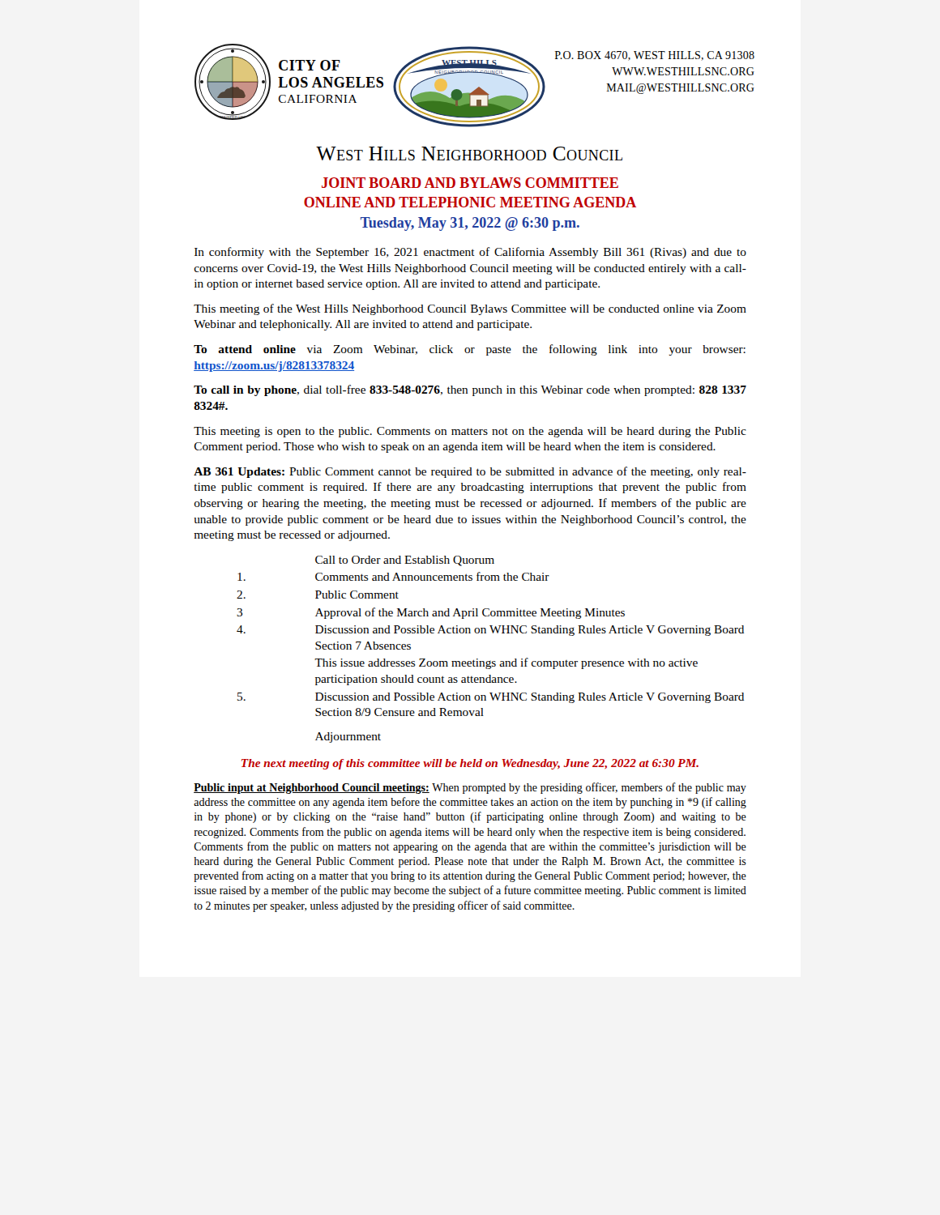FOUNDED 1781
CITY OF LOS ANGELES CALIFORNIA
WEST HILLS NEIGHBORHOOD COUNCIL
P.O. BOX 4670, WEST HILLS, CA 91308
WWW.WESTHILLSNC.ORG
MAIL@WESTHILLSNC.ORG
West Hills Neighborhood Council
JOINT BOARD AND BYLAWS COMMITTEE
ONLINE AND TELEPHONIC MEETING AGENDA
Tuesday, May 31, 2022 @ 6:30 p.m.
In conformity with the September 16, 2021 enactment of California Assembly Bill 361 (Rivas) and due to concerns over Covid-19, the West Hills Neighborhood Council meeting will be conducted entirely with a call-in option or internet based service option. All are invited to attend and participate.
This meeting of the West Hills Neighborhood Council Bylaws Committee will be conducted online via Zoom Webinar and telephonically. All are invited to attend and participate.
To attend online via Zoom Webinar, click or paste the following link into your browser: https://zoom.us/j/82813378324
To call in by phone, dial toll-free 833-548-0276, then punch in this Webinar code when prompted: 828 1337 8324#.
This meeting is open to the public. Comments on matters not on the agenda will be heard during the Public Comment period. Those who wish to speak on an agenda item will be heard when the item is considered.
AB 361 Updates: Public Comment cannot be required to be submitted in advance of the meeting, only real-time public comment is required. If there are any broadcasting interruptions that prevent the public from observing or hearing the meeting, the meeting must be recessed or adjourned. If members of the public are unable to provide public comment or be heard due to issues within the Neighborhood Council’s control, the meeting must be recessed or adjourned.
0. Call to Order and Establish Quorum
1. Comments and Announcements from the Chair
2. Public Comment
3 Approval of the March and April Committee Meeting Minutes
4. Discussion and Possible Action on WHNC Standing Rules Article V Governing Board Section 7 Absences
0. This issue addresses Zoom meetings and if computer presence with no active participation should count as attendance.
5. Discussion and Possible Action on WHNC Standing Rules Article V Governing Board Section 8/9 Censure and Removal
0. Adjournment
The next meeting of this committee will be held on Wednesday, June 22, 2022 at 6:30 PM.
Public input at Neighborhood Council meetings: When prompted by the presiding officer, members of the public may address the committee on any agenda item before the committee takes an action on the item by punching in *9 (if calling in by phone) or by clicking on the “raise hand” button (if participating online through Zoom) and waiting to be recognized. Comments from the public on agenda items will be heard only when the respective item is being considered. Comments from the public on matters not appearing on the agenda that are within the committee’s jurisdiction will be heard during the General Public Comment period. Please note that under the Ralph M. Brown Act, the committee is prevented from acting on a matter that you bring to its attention during the General Public Comment period; however, the issue raised by a member of the public may become the subject of a future committee meeting. Public comment is limited to 2 minutes per speaker, unless adjusted by the presiding officer of said committee.